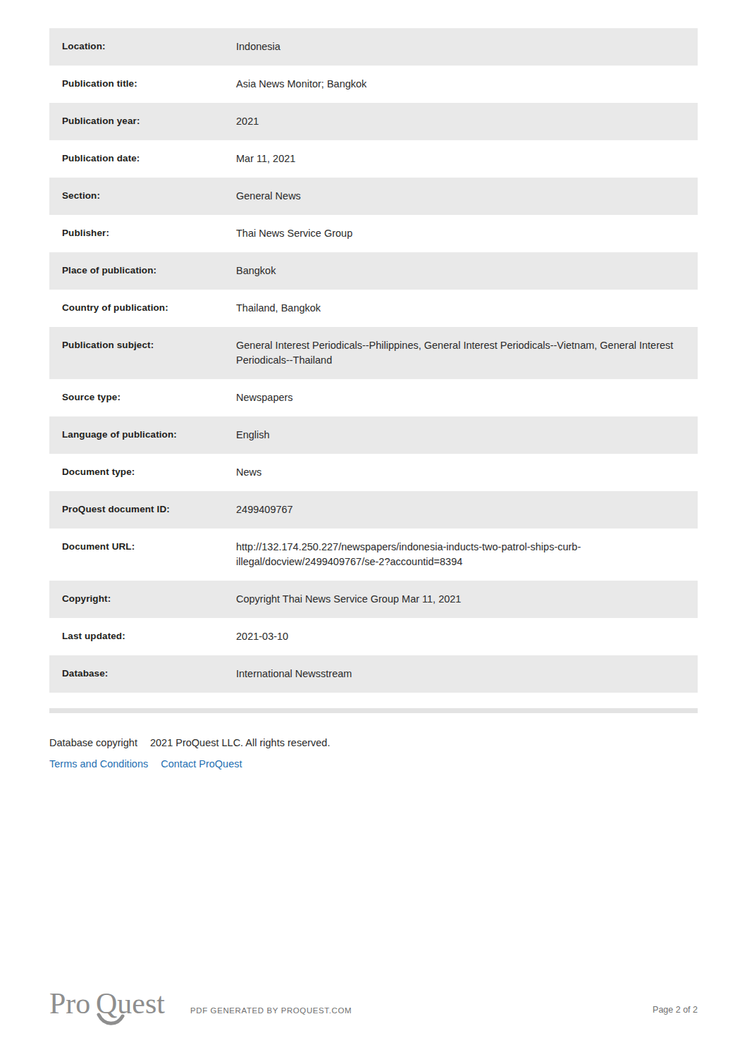| Location: | Indonesia |
| Publication title: | Asia News Monitor; Bangkok |
| Publication year: | 2021 |
| Publication date: | Mar 11, 2021 |
| Section: | General News |
| Publisher: | Thai News Service Group |
| Place of publication: | Bangkok |
| Country of publication: | Thailand, Bangkok |
| Publication subject: | General Interest Periodicals--Philippines, General Interest Periodicals--Vietnam, General Interest Periodicals--Thailand |
| Source type: | Newspapers |
| Language of publication: | English |
| Document type: | News |
| ProQuest document ID: | 2499409767 |
| Document URL: | http://132.174.250.227/newspapers/indonesia-inducts-two-patrol-ships-curb-illegal/docview/2499409767/se-2?accountid=8394 |
| Copyright: | Copyright Thai News Service Group Mar 11, 2021 |
| Last updated: | 2021-03-10 |
| Database: | International Newsstream |
Database copyright 2021 ProQuest LLC. All rights reserved.
Terms and Conditions Contact ProQuest
Pro Quest
PDF GENERATED BY PROQUEST.COM
Page 2 of 2